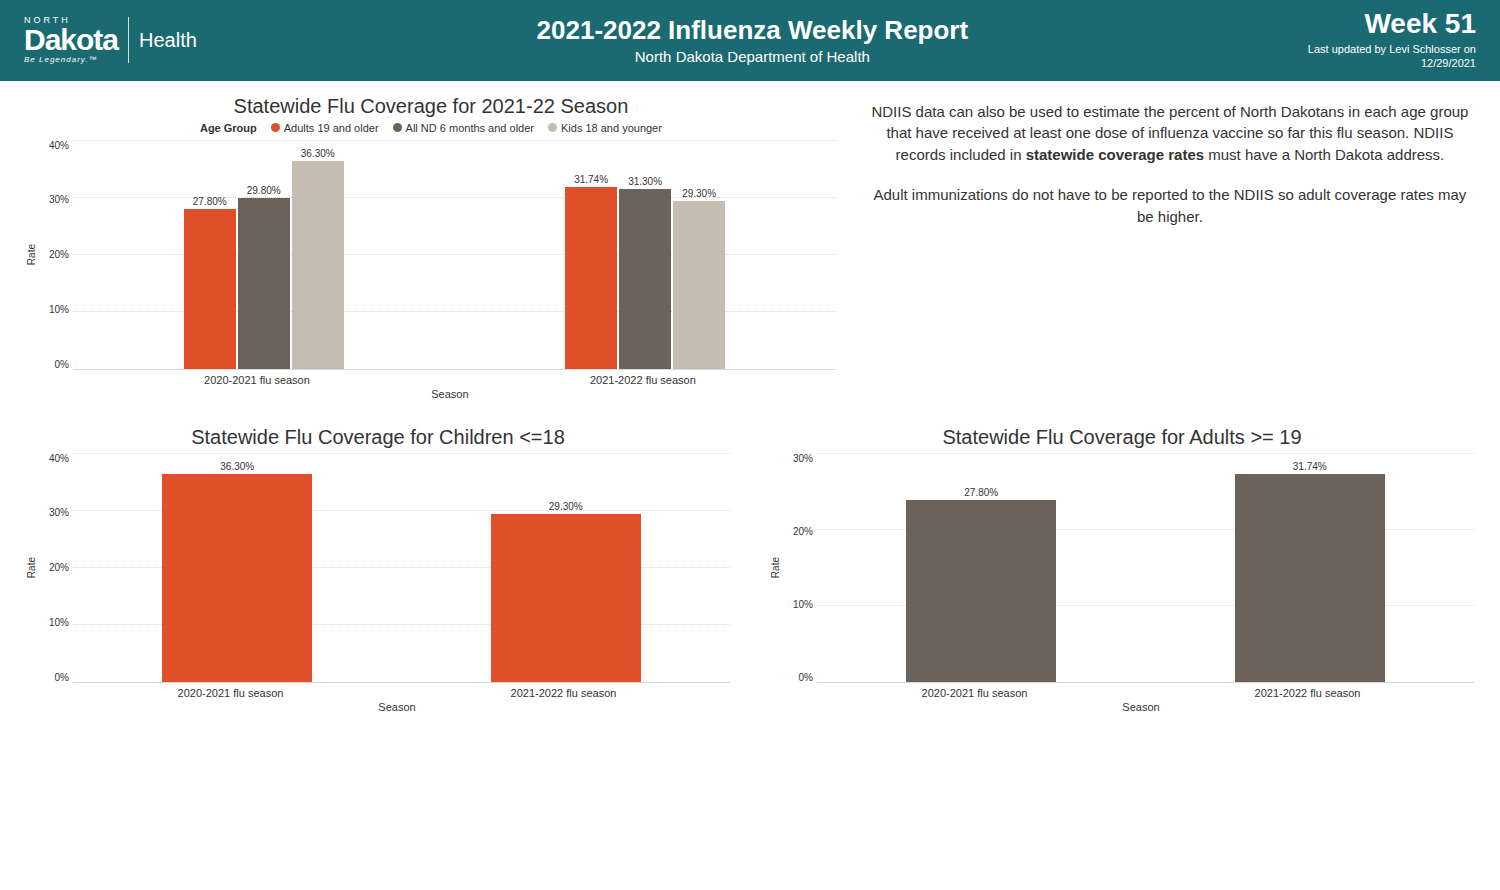NORTH Dakota Be Legendary.™
Health
2021-2022 Influenza Weekly Report
North Dakota Department of Health
Week 51 Last updated by Levi Schlosser on
12/29/2021
Statewide Flu Coverage for 2021-22 Season
Age Group Adults 19 and older All ND 6 months and older Kids 18 and younger
Rate
40% 30% 20% 10% 0%
27.80%
29.80%
36.30%
31.74%
31.30%
29.30%
2020-2021 flu season 2021-2022 flu season
Season
NDIIS data can also be used to estimate the percent of North Dakotans in each age group that have received at least one dose of influenza vaccine so far this flu season. NDIIS records included in statewide coverage rates must have a North Dakota address.
Adult immunizations do not have to be reported to the NDIIS so adult coverage rates may be higher.
Statewide Flu Coverage for Children <=18
Rate
40% 30% 20% 10% 0%
36.30%
29.30%
2020-2021 flu season 2021-2022 flu season
Season
Statewide Flu Coverage for Adults >= 19
Rate
30% 20% 10% 0%
27.80%
31.74%
2020-2021 flu season 2021-2022 flu season
Season